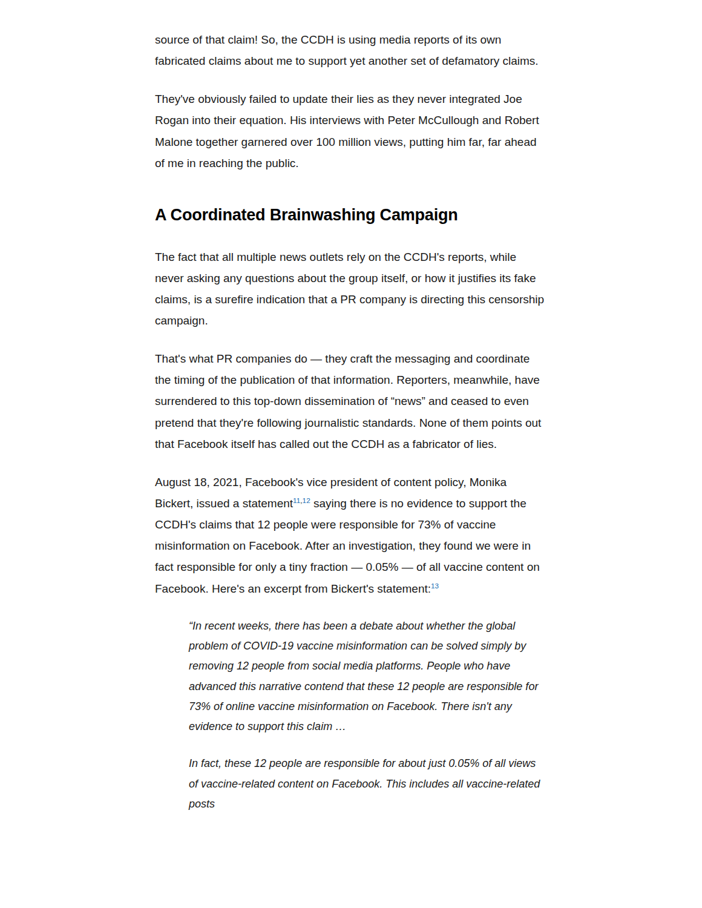source of that claim! So, the CCDH is using media reports of its own fabricated claims about me to support yet another set of defamatory claims.
They've obviously failed to update their lies as they never integrated Joe Rogan into their equation. His interviews with Peter McCullough and Robert Malone together garnered over 100 million views, putting him far, far ahead of me in reaching the public.
A Coordinated Brainwashing Campaign
The fact that all multiple news outlets rely on the CCDH's reports, while never asking any questions about the group itself, or how it justifies its fake claims, is a surefire indication that a PR company is directing this censorship campaign.
That's what PR companies do — they craft the messaging and coordinate the timing of the publication of that information. Reporters, meanwhile, have surrendered to this top-down dissemination of “news” and ceased to even pretend that they're following journalistic standards. None of them points out that Facebook itself has called out the CCDH as a fabricator of lies.
August 18, 2021, Facebook's vice president of content policy, Monika Bickert, issued a statement11,12 saying there is no evidence to support the CCDH's claims that 12 people were responsible for 73% of vaccine misinformation on Facebook. After an investigation, they found we were in fact responsible for only a tiny fraction — 0.05% — of all vaccine content on Facebook. Here's an excerpt from Bickert's statement:13
“In recent weeks, there has been a debate about whether the global problem of COVID-19 vaccine misinformation can be solved simply by removing 12 people from social media platforms. People who have advanced this narrative contend that these 12 people are responsible for 73% of online vaccine misinformation on Facebook. There isn't any evidence to support this claim …
In fact, these 12 people are responsible for about just 0.05% of all views of vaccine-related content on Facebook. This includes all vaccine-related posts